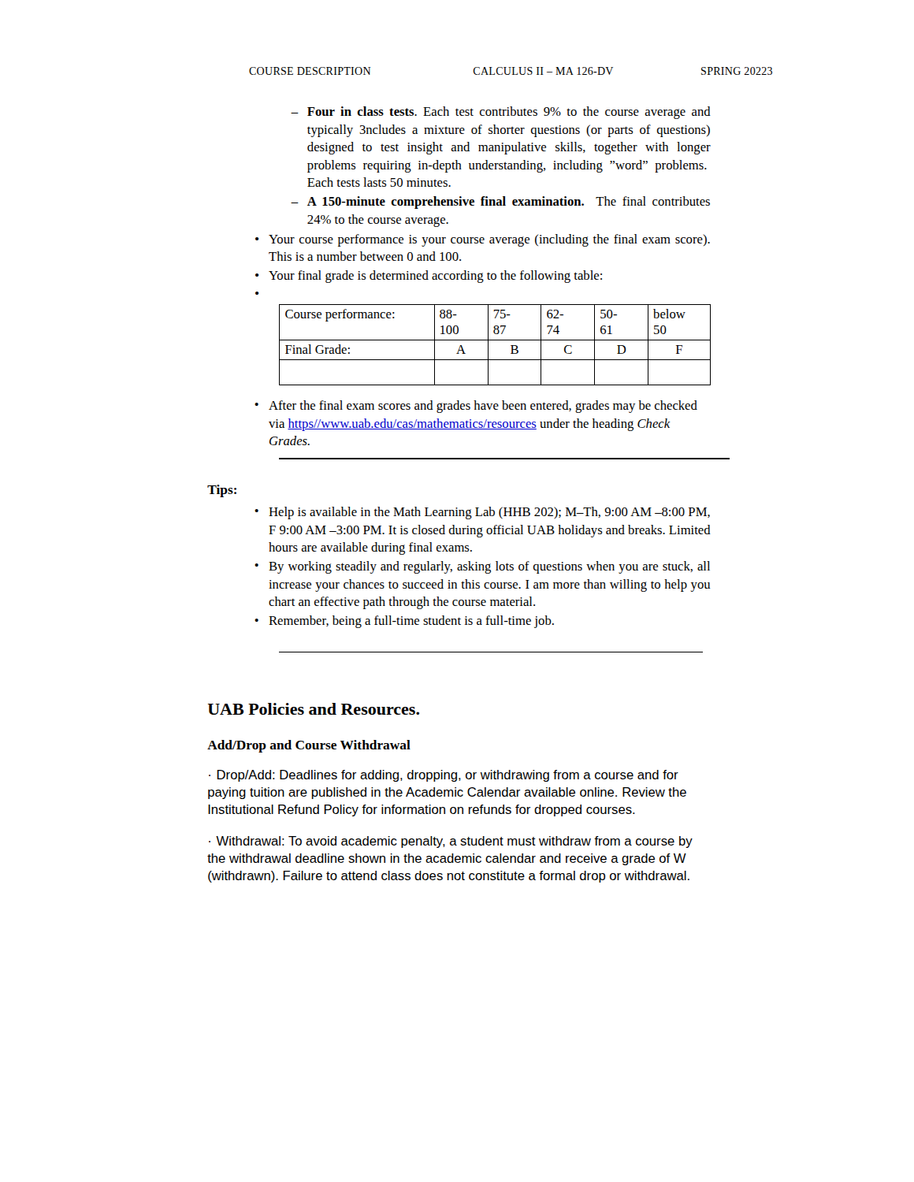COURSE DESCRIPTION CALCULUS II – MA 126-DV SPRING 2022 3
Four in class tests. Each test contributes 9% to the course average and typically 3ncludes a mixture of shorter questions (or parts of questions) designed to test insight and manipulative skills, together with longer problems requiring in-depth understanding, including ”word” problems. Each tests lasts 50 minutes.
A 150-minute comprehensive final examination. The final contributes 24% to the course average.
Your course performance is your course average (including the final exam score). This is a number between 0 and 100.
Your final grade is determined according to the following table:
| Course performance: | 88- 100 | 75- 87 | 62- 74 | 50- 61 | below 50 |
| Final Grade: | A | B | C | D | F |
After the final exam scores and grades have been entered, grades may be checked via https//www.uab.edu/cas/mathematics/resources under the heading Check Grades.
Tips:
Help is available in the Math Learning Lab (HHB 202); M–Th, 9:00 AM –8:00 PM, F 9:00 AM –3:00 PM. It is closed during official UAB holidays and breaks. Limited hours are available during final exams.
By working steadily and regularly, asking lots of questions when you are stuck, all increase your chances to succeed in this course. I am more than willing to help you chart an effective path through the course material.
Remember, being a full-time student is a full-time job.
UAB Policies and Resources.
Add/Drop and Course Withdrawal
·Drop/Add: Deadlines for adding, dropping, or withdrawing from a course and for paying tuition are published in the Academic Calendar available online. Review the Institutional Refund Policy for information on refunds for dropped courses.
·Withdrawal: To avoid academic penalty, a student must withdraw from a course by the withdrawal deadline shown in the academic calendar and receive a grade of W (withdrawn). Failure to attend class does not constitute a formal drop or withdrawal.